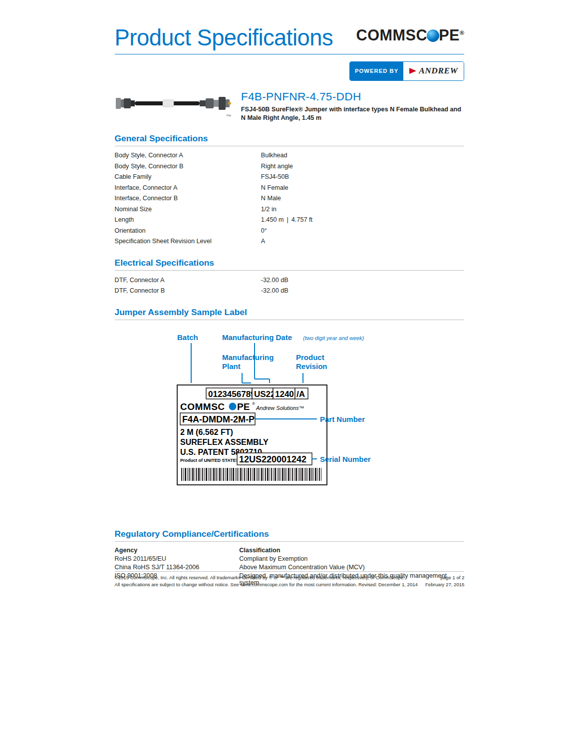Product Specifications
COMMSC PE®
POWERED BY
ANDREW
Flat
F4B-PNFNR-4.75-DDH
FSJ4-50B SureFlex® Jumper with interface types N Female Bulkhead and N Male Right Angle, 1.45 m
General Specifications
| Body Style, Connector A | Bulkhead |
| Body Style, Connector B | Right angle |
| Cable Family | FSJ4-50B |
| Interface, Connector A | N Female |
| Interface, Connector B | N Male |
| Nominal Size | 1/2 in |
| Length | 1.450 m / 4.757 ft |
| Orientation | 0° |
| Specification Sheet Revision Level | A |
Electrical Specifications
| DTF, Connector A | -32.00 dB |
| DTF, Connector B | -32.00 dB |
Jumper Assembly Sample Label
Batch Manufacturing Date (two digit year and week) Manufacturing Plant Product Revision 0123456789 US22 1240 /A COMMSC PE ® Andrew Solutions™ F4A-DMDM-2M-P Part Number 2 M (6.562 FT) SUREFLEX ASSEMBLY U.S. PATENT 5802710 Product of UNITED STATES 12US220001242 Serial Number
Regulatory Compliance/Certifications
| Agency | Classification |
| --- | --- |
| RoHS 2011/65/EU | Compliant by Exemption |
| China RoHS SJ/T 11364-2006 | Above Maximum Concentration Value (MCV) |
| ISO 9001:2008 | Designed, manufactured and/or distributed under this quality management system |
©2015 CommScope, Inc. All rights reserved. All trademarks identified by ® or ™ are registered trademarks, respectively, of CommScope.
All specifications are subject to change without notice. See www.commscope.com for the most current information. Revised: December 1, 2014
page 1 of 2
February 27, 2015